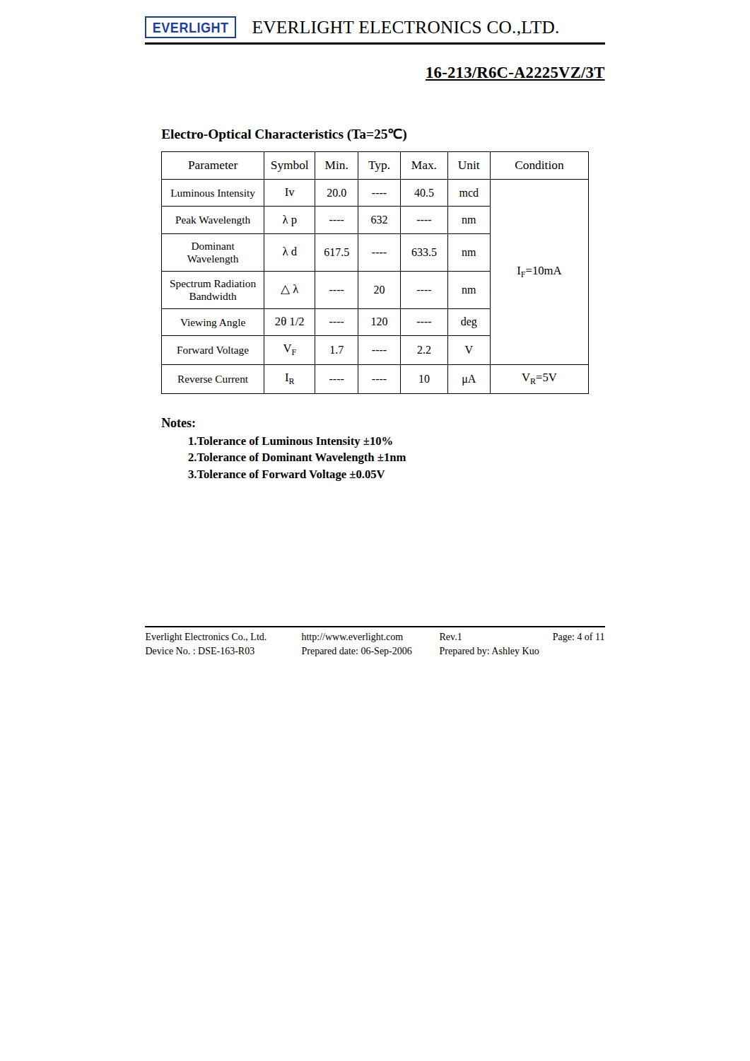EVERLIGHT EVERLIGHT ELECTRONICS CO.,LTD.
16-213/R6C-A2225VZ/3T
Electro-Optical Characteristics (Ta=25℃)
| Parameter | Symbol | Min. | Typ. | Max. | Unit | Condition |
| --- | --- | --- | --- | --- | --- | --- |
| Luminous Intensity | Iv | 20.0 | ---- | 40.5 | mcd | I F =10mA |
| Peak Wavelength | λ p | ---- | 632 | ---- | nm |
| Dominant Wavelength | λ d | 617.5 | ---- | 633.5 | nm |
| Spectrum Radiation Bandwidth | △ λ | ---- | 20 | ---- | nm |
| Viewing Angle | 2 θ 1/2 | ---- | 120 | ---- | deg |
| Forward Voltage | V F | 1.7 | ---- | 2.2 | V |
| Reverse Current | I R | ---- | ---- | 10 | μ A | V R =5V |
Notes:
1.Tolerance of Luminous Intensity ±10%
2.Tolerance of Dominant Wavelength ±1nm
3.Tolerance of Forward Voltage ±0.05V
Everlight Electronics Co., Ltd.
http://www.everlight.com
Rev.1
Page: 4 of 11
Device No. : DSE-163-R03
Prepared date: 06-Sep-2006
Prepared by: Ashley Kuo